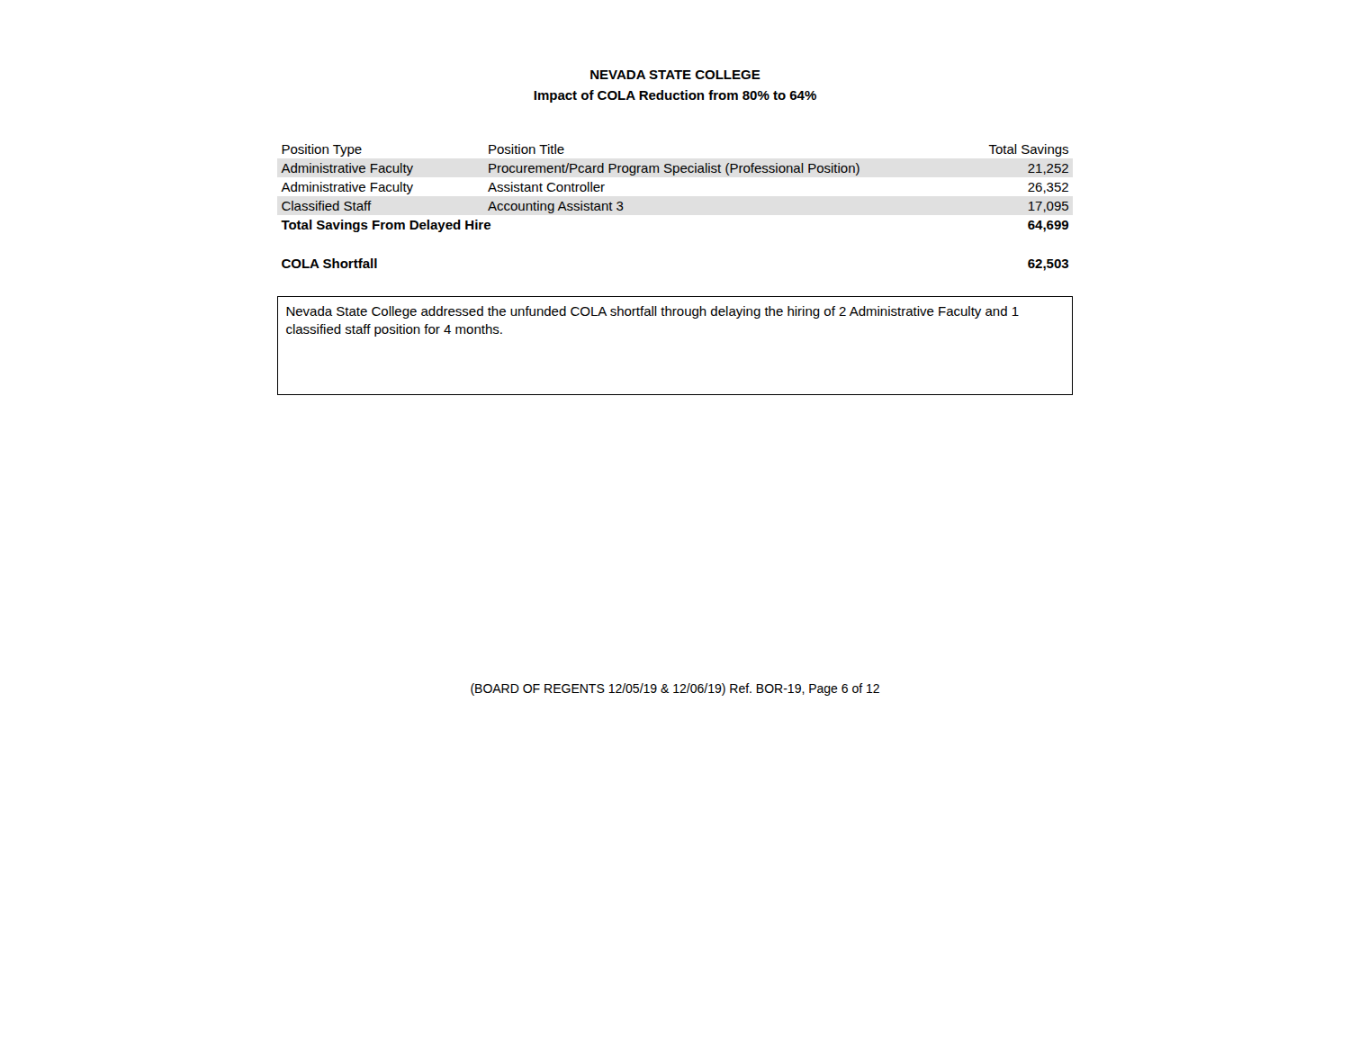NEVADA STATE COLLEGE
Impact of COLA Reduction from 80% to 64%
| Position Type | Position Title | Total Savings |
| --- | --- | --- |
| Administrative Faculty | Procurement/Pcard Program Specialist (Professional Position) | 21,252 |
| Administrative Faculty | Assistant Controller | 26,352 |
| Classified Staff | Accounting Assistant 3 | 17,095 |
| Total Savings From Delayed Hire | 64,699 |
| COLA Shortfall | 62,503 |
Nevada State College addressed the unfunded COLA shortfall through delaying the hiring of 2 Administrative Faculty and 1 classified staff position for 4 months.
(BOARD OF REGENTS 12/05/19 & 12/06/19) Ref. BOR-19, Page 6 of 12